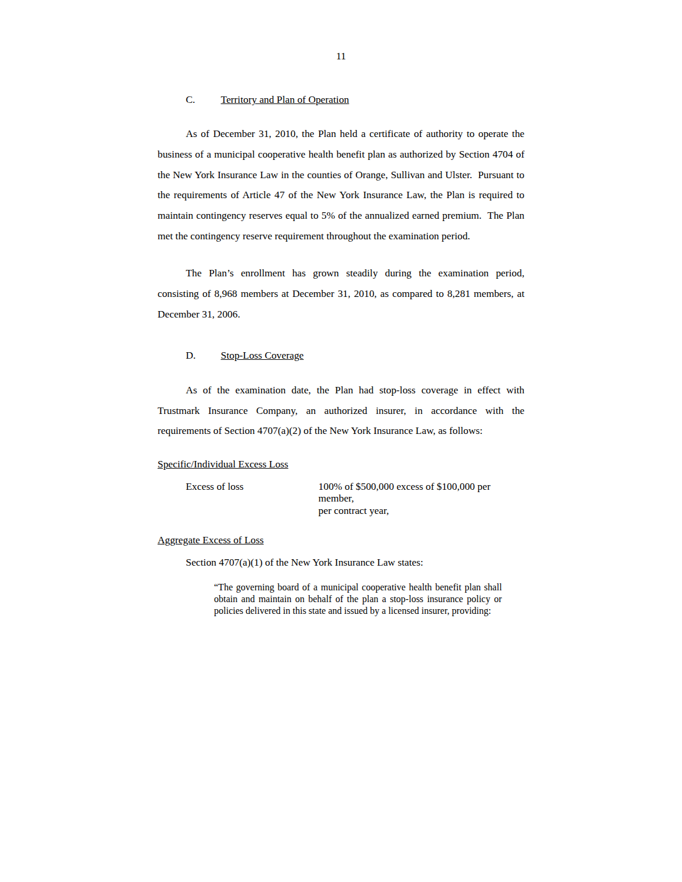11
C. Territory and Plan of Operation
As of December 31, 2010, the Plan held a certificate of authority to operate the business of a municipal cooperative health benefit plan as authorized by Section 4704 of the New York Insurance Law in the counties of Orange, Sullivan and Ulster. Pursuant to the requirements of Article 47 of the New York Insurance Law, the Plan is required to maintain contingency reserves equal to 5% of the annualized earned premium. The Plan met the contingency reserve requirement throughout the examination period.
The Plan’s enrollment has grown steadily during the examination period, consisting of 8,968 members at December 31, 2010, as compared to 8,281 members, at December 31, 2006.
D. Stop-Loss Coverage
As of the examination date, the Plan had stop-loss coverage in effect with Trustmark Insurance Company, an authorized insurer, in accordance with the requirements of Section 4707(a)(2) of the New York Insurance Law, as follows:
Specific/Individual Excess Loss
Excess of loss
100% of $500,000 excess of $100,000 per member,per contract year,
Aggregate Excess of Loss
Section 4707(a)(1) of the New York Insurance Law states:
“The governing board of a municipal cooperative health benefit plan shall obtain and maintain on behalf of the plan a stop-loss insurance policy or policies delivered in this state and issued by a licensed insurer, providing: